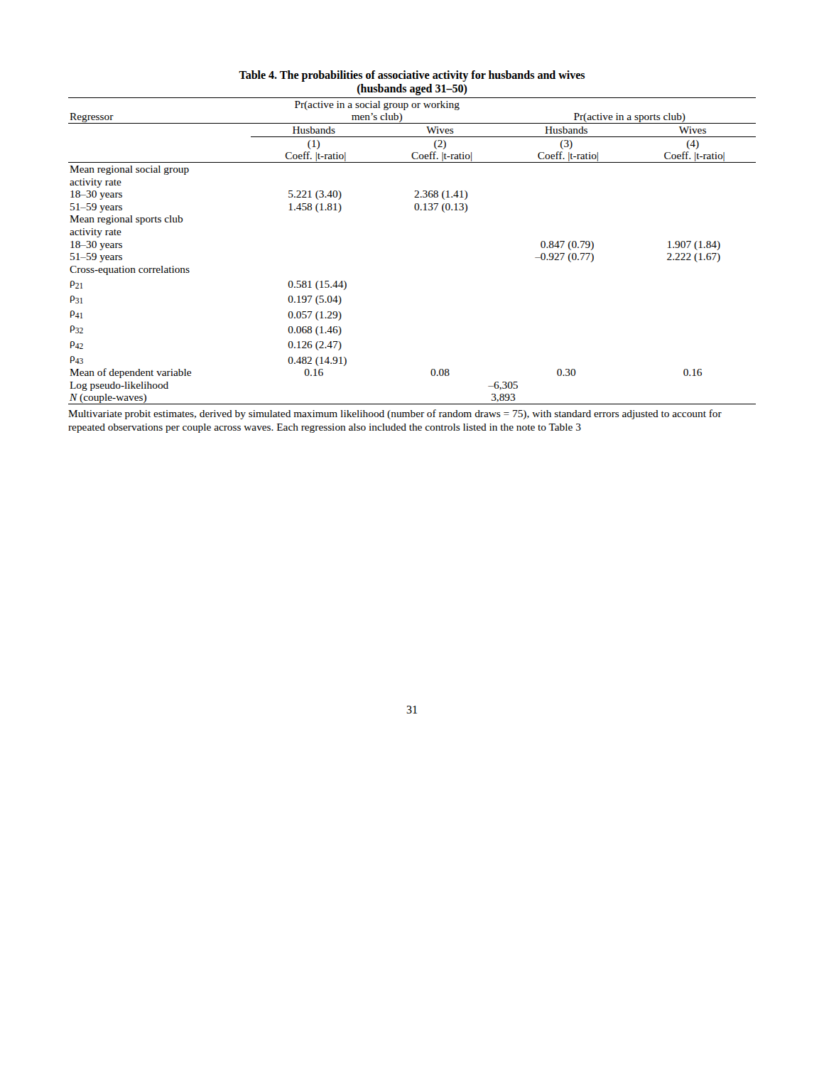Table 4. The probabilities of associative activity for husbands and wives
(husbands aged 31–50)
| Regressor | Pr(active in a social group or working men’s club) | Pr(active in a sports club) |
| | Husbands | Wives | Husbands | Wives |
| | (1) | (2) | (3) | (4) |
| | Coeff. | /t-ratio/ | Coeff. | /t-ratio/ | Coeff. | /t-ratio/ | Coeff. | /t-ratio/ |
| Mean regional social group activity rate | |
| 18–30 years | 5.221 | (3.40) | 2.368 | (1.41) | |
| 51–59 years | 1.458 | (1.81) | 0.137 | (0.13) | |
| Mean regional sports club activity rate | |
| 18–30 years | | 0.847 | (0.79) | 1.907 | (1.84) |
| 51–59 years | | –0.927 | (0.77) | 2.222 | (1.67) |
| Cross-equation correlations | |
| ρ 21 | 0.581 | (15.44) | |
| ρ 31 | 0.197 | (5.04) | |
| ρ 41 | 0.057 | (1.29) | |
| ρ 32 | 0.068 | (1.46) | |
| ρ 42 | 0.126 | (2.47) | |
| ρ 43 | 0.482 | (14.91) | |
| Mean of dependent variable | 0.16 | 0.08 | 0.30 | 0.16 |
| Log pseudo-likelihood | –6,305 |
| N (couple-waves) | 3,893 |
Multivariate probit estimates, derived by simulated maximum likelihood (number of random draws = 75), with standard errors adjusted to account for repeated observations per couple across waves. Each regression also included the controls listed in the note to Table 3
31